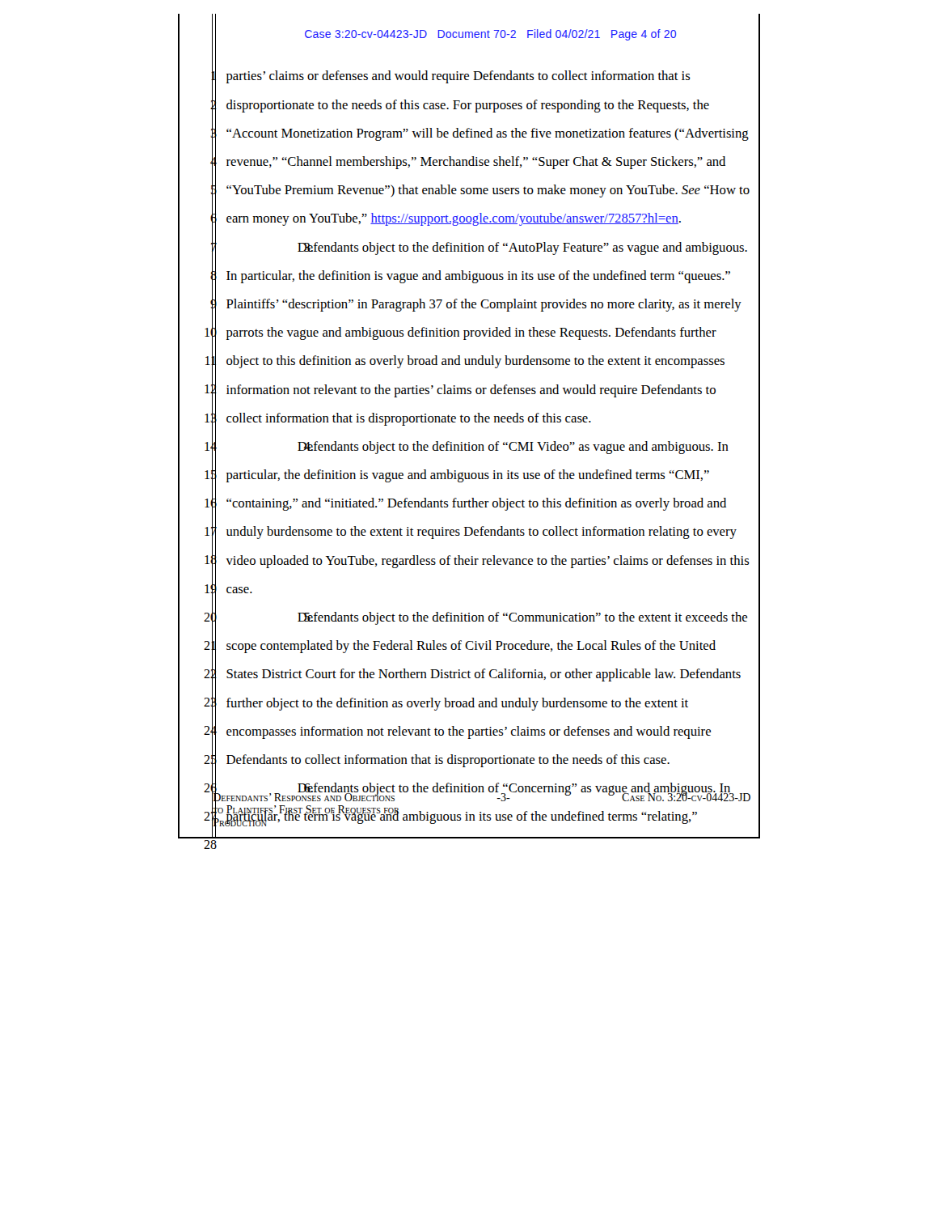Case 3:20-cv-04423-JD Document 70-2 Filed 04/02/21 Page 4 of 20
1
2
3
4
5
6
7
8
9
10
11
12
13
14
15
16
17
18
19
20
21
22
23
24
25
26
27
28
parties’ claims or defenses and would require Defendants to collect information that is disproportionate to the needs of this case. For purposes of responding to the Requests, the “Account Monetization Program” will be defined as the five monetization features (“Advertising revenue,” “Channel memberships,” Merchandise shelf,” “Super Chat & Super Stickers,” and “YouTube Premium Revenue”) that enable some users to make money on YouTube. See “How to earn money on YouTube,” https://support.google.com/youtube/answer/72857?hl=en.
3. Defendants object to the definition of “AutoPlay Feature” as vague and ambiguous. In particular, the definition is vague and ambiguous in its use of the undefined term “queues.” Plaintiffs’ “description” in Paragraph 37 of the Complaint provides no more clarity, as it merely parrots the vague and ambiguous definition provided in these Requests. Defendants further object to this definition as overly broad and unduly burdensome to the extent it encompasses information not relevant to the parties’ claims or defenses and would require Defendants to collect information that is disproportionate to the needs of this case.
4. Defendants object to the definition of “CMI Video” as vague and ambiguous. In particular, the definition is vague and ambiguous in its use of the undefined terms “CMI,” “containing,” and “initiated.” Defendants further object to this definition as overly broad and unduly burdensome to the extent it requires Defendants to collect information relating to every video uploaded to YouTube, regardless of their relevance to the parties’ claims or defenses in this case.
5. Defendants object to the definition of “Communication” to the extent it exceeds the scope contemplated by the Federal Rules of Civil Procedure, the Local Rules of the United States District Court for the Northern District of California, or other applicable law. Defendants further object to the definition as overly broad and unduly burdensome to the extent it encompasses information not relevant to the parties’ claims or defenses and would require Defendants to collect information that is disproportionate to the needs of this case.
6. Defendants object to the definition of “Concerning” as vague and ambiguous. In particular, the term is vague and ambiguous in its use of the undefined terms “relating,”
| Defendants’ Responses and Objections to Plaintiffs’ First Set of Requests for Production | -3- | Case No. 3:20-cv-04423-JD |